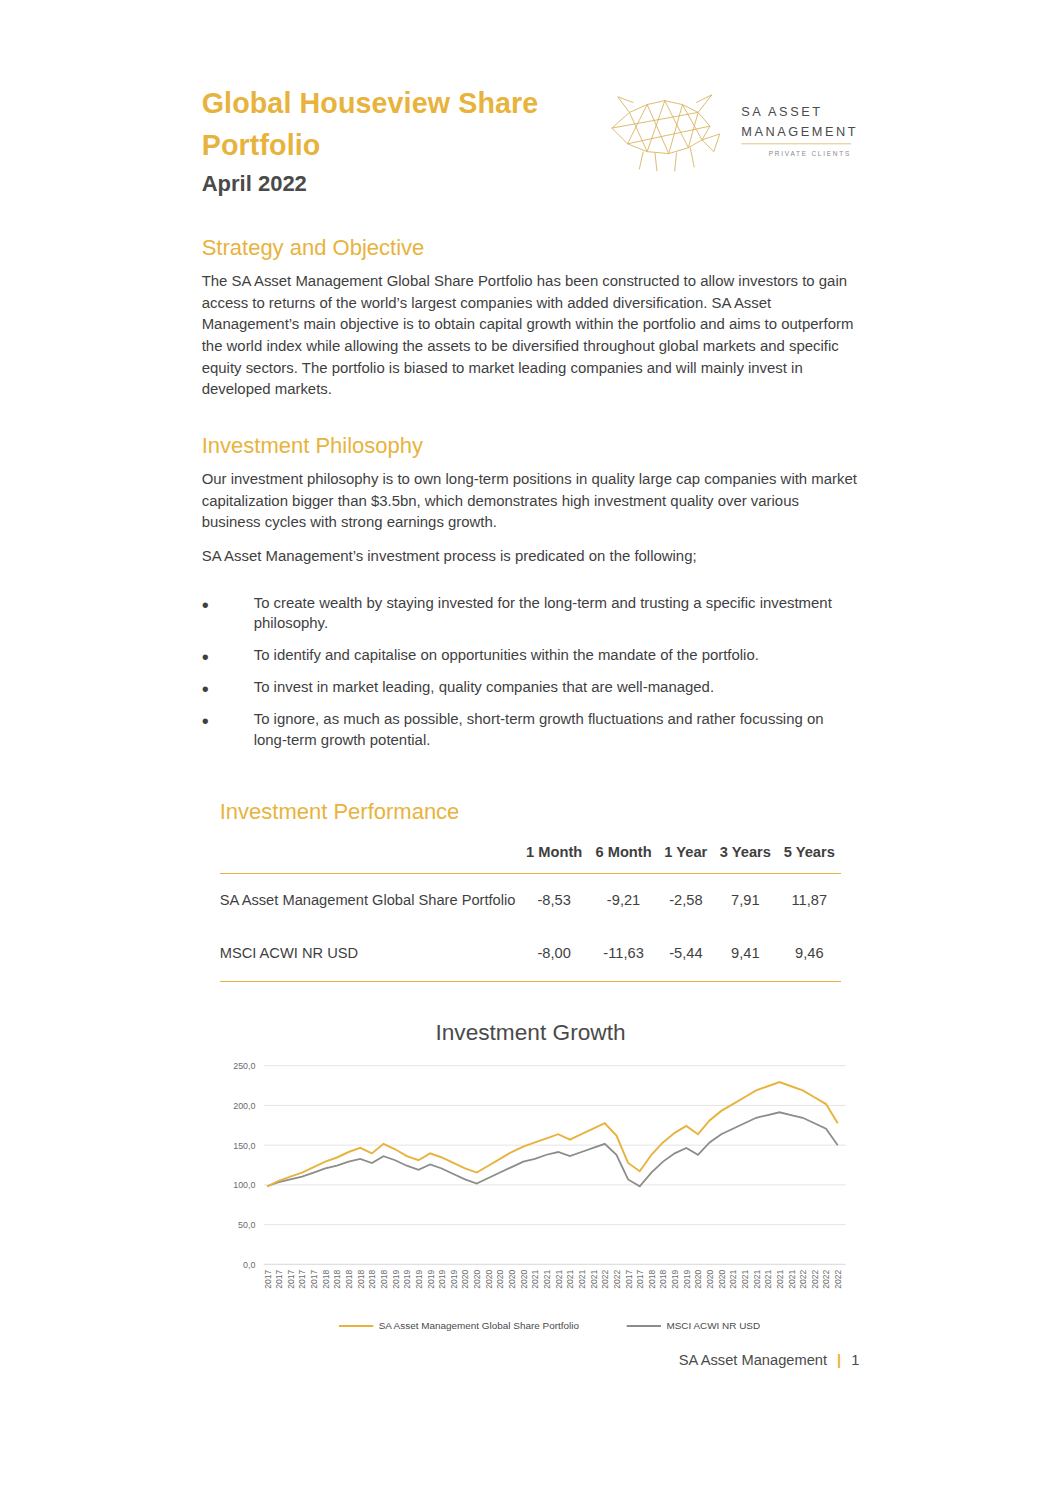Global Houseview Share Portfolio
April 2022
SA ASSET MANAGEMENT PRIVATE CLIENTS
Strategy and Objective
The SA Asset Management Global Share Portfolio has been constructed to allow investors to gain access to returns of the world’s largest companies with added diversification. SA Asset Management’s main objective is to obtain capital growth within the portfolio and aims to outperform the world index while allowing the assets to be diversified throughout global markets and specific equity sectors. The portfolio is biased to market leading companies and will mainly invest in developed markets.
Investment Philosophy
Our investment philosophy is to own long-term positions in quality large cap companies with market capitalization bigger than $3.5bn, which demonstrates high investment quality over various business cycles with strong earnings growth.
SA Asset Management’s investment process is predicated on the following;
To create wealth by staying invested for the long-term and trusting a specific investment philosophy.
To identify and capitalise on opportunities within the mandate of the portfolio.
To invest in market leading, quality companies that are well-managed.
To ignore, as much as possible, short-term growth fluctuations and rather focussing on long-term growth potential.
Investment Performance
| | 1 Month | 6 Month | 1 Year | 3 Years | 5 Years |
| --- | --- | --- | --- | --- | --- |
| SA Asset Management Global Share Portfolio | -8,53 | -9,21 | -2,58 | 7,91 | 11,87 |
| MSCI ACWI NR USD | -8,00 | -11,63 | -5,44 | 9,41 | 9,46 |
Investment Growth
250,0 200,0 150,0 100,0 50,0 0,0 2017 2017 2017 2017 2017 2018 2018 2018 2018 2018 2018 2019 2019 2019 2019 2019 2019 2020 2020 2020 2020 2020 2020 2021 2021 2021 2021 2021 2021 2022 2022 2017 2017 2018 2018 2019 2019 2020 2020 2020 2021 2021 2021 2021 2021 2021 2022 2022 2022 2022 SA Asset Management Global Share Portfolio MSCI ACWI NR USD
SA Asset Management | 1